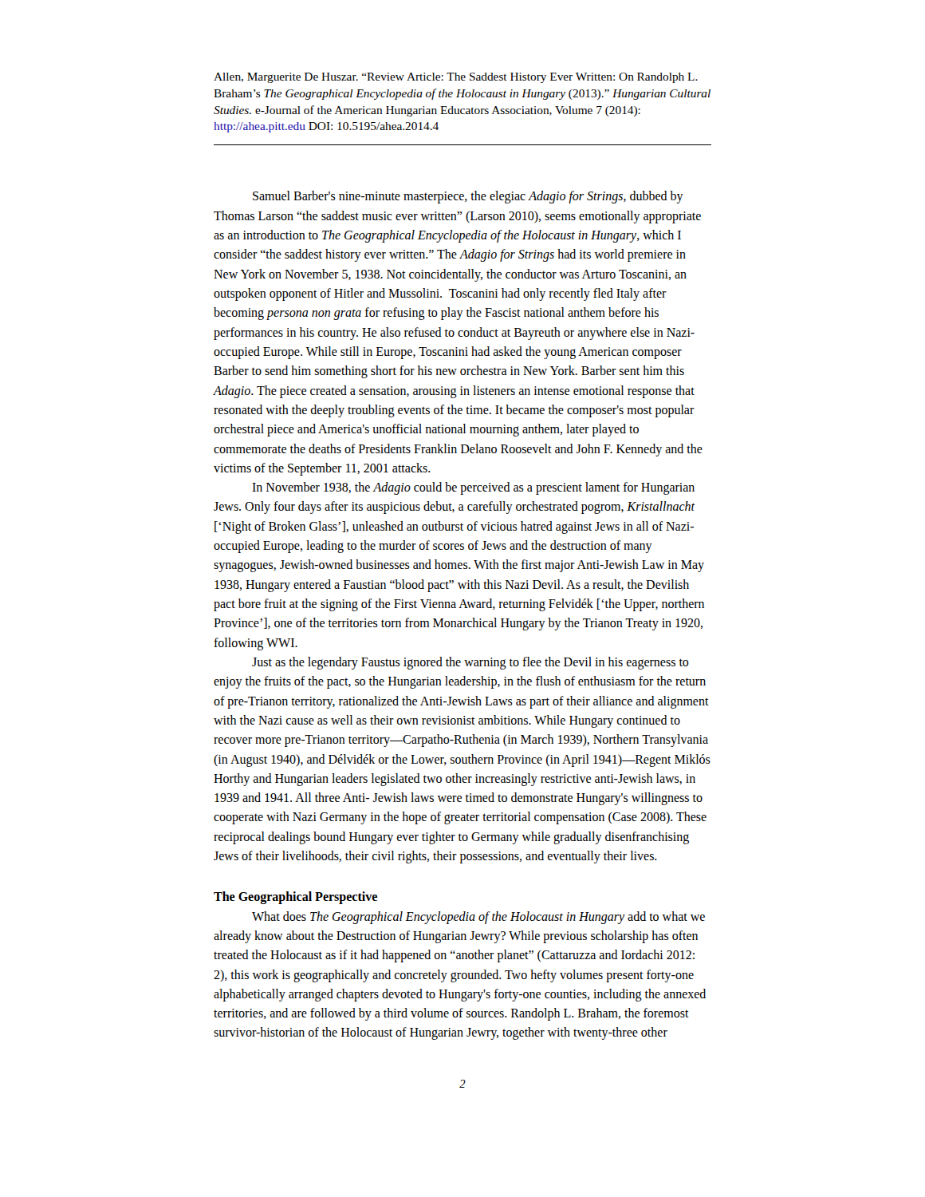Allen, Marguerite De Huszar. “Review Article: The Saddest History Ever Written: On Randolph L. Braham’s The Geographical Encyclopedia of the Holocaust in Hungary (2013).” Hungarian Cultural Studies. e-Journal of the American Hungarian Educators Association, Volume 7 (2014): http://ahea.pitt.edu DOI: 10.5195/ahea.2014.4
Samuel Barber's nine-minute masterpiece, the elegiac Adagio for Strings, dubbed by Thomas Larson “the saddest music ever written” (Larson 2010), seems emotionally appropriate as an introduction to The Geographical Encyclopedia of the Holocaust in Hungary, which I consider “the saddest history ever written.” The Adagio for Strings had its world premiere in New York on November 5, 1938. Not coincidentally, the conductor was Arturo Toscanini, an outspoken opponent of Hitler and Mussolini. Toscanini had only recently fled Italy after becoming persona non grata for refusing to play the Fascist national anthem before his performances in his country. He also refused to conduct at Bayreuth or anywhere else in Nazi-occupied Europe. While still in Europe, Toscanini had asked the young American composer Barber to send him something short for his new orchestra in New York. Barber sent him this Adagio. The piece created a sensation, arousing in listeners an intense emotional response that resonated with the deeply troubling events of the time. It became the composer's most popular orchestral piece and America's unofficial national mourning anthem, later played to commemorate the deaths of Presidents Franklin Delano Roosevelt and John F. Kennedy and the victims of the September 11, 2001 attacks.
In November 1938, the Adagio could be perceived as a prescient lament for Hungarian Jews. Only four days after its auspicious debut, a carefully orchestrated pogrom, Kristallnacht [‘Night of Broken Glass’], unleashed an outburst of vicious hatred against Jews in all of Nazi-occupied Europe, leading to the murder of scores of Jews and the destruction of many synagogues, Jewish-owned businesses and homes. With the first major Anti-Jewish Law in May 1938, Hungary entered a Faustian “blood pact” with this Nazi Devil. As a result, the Devilish pact bore fruit at the signing of the First Vienna Award, returning Felvidék [‘the Upper, northern Province’], one of the territories torn from Monarchical Hungary by the Trianon Treaty in 1920, following WWI.
Just as the legendary Faustus ignored the warning to flee the Devil in his eagerness to enjoy the fruits of the pact, so the Hungarian leadership, in the flush of enthusiasm for the return of pre-Trianon territory, rationalized the Anti-Jewish Laws as part of their alliance and alignment with the Nazi cause as well as their own revisionist ambitions. While Hungary continued to recover more pre-Trianon territory—Carpatho-Ruthenia (in March 1939), Northern Transylvania (in August 1940), and Délvidék or the Lower, southern Province (in April 1941)—Regent Miklós Horthy and Hungarian leaders legislated two other increasingly restrictive anti-Jewish laws, in 1939 and 1941. All three Anti- Jewish laws were timed to demonstrate Hungary's willingness to cooperate with Nazi Germany in the hope of greater territorial compensation (Case 2008). These reciprocal dealings bound Hungary ever tighter to Germany while gradually disenfranchising Jews of their livelihoods, their civil rights, their possessions, and eventually their lives.
The Geographical Perspective
What does The Geographical Encyclopedia of the Holocaust in Hungary add to what we already know about the Destruction of Hungarian Jewry? While previous scholarship has often treated the Holocaust as if it had happened on “another planet” (Cattaruzza and Iordachi 2012: 2), this work is geographically and concretely grounded. Two hefty volumes present forty-one alphabetically arranged chapters devoted to Hungary's forty-one counties, including the annexed territories, and are followed by a third volume of sources. Randolph L. Braham, the foremost survivor-historian of the Holocaust of Hungarian Jewry, together with twenty-three other
2